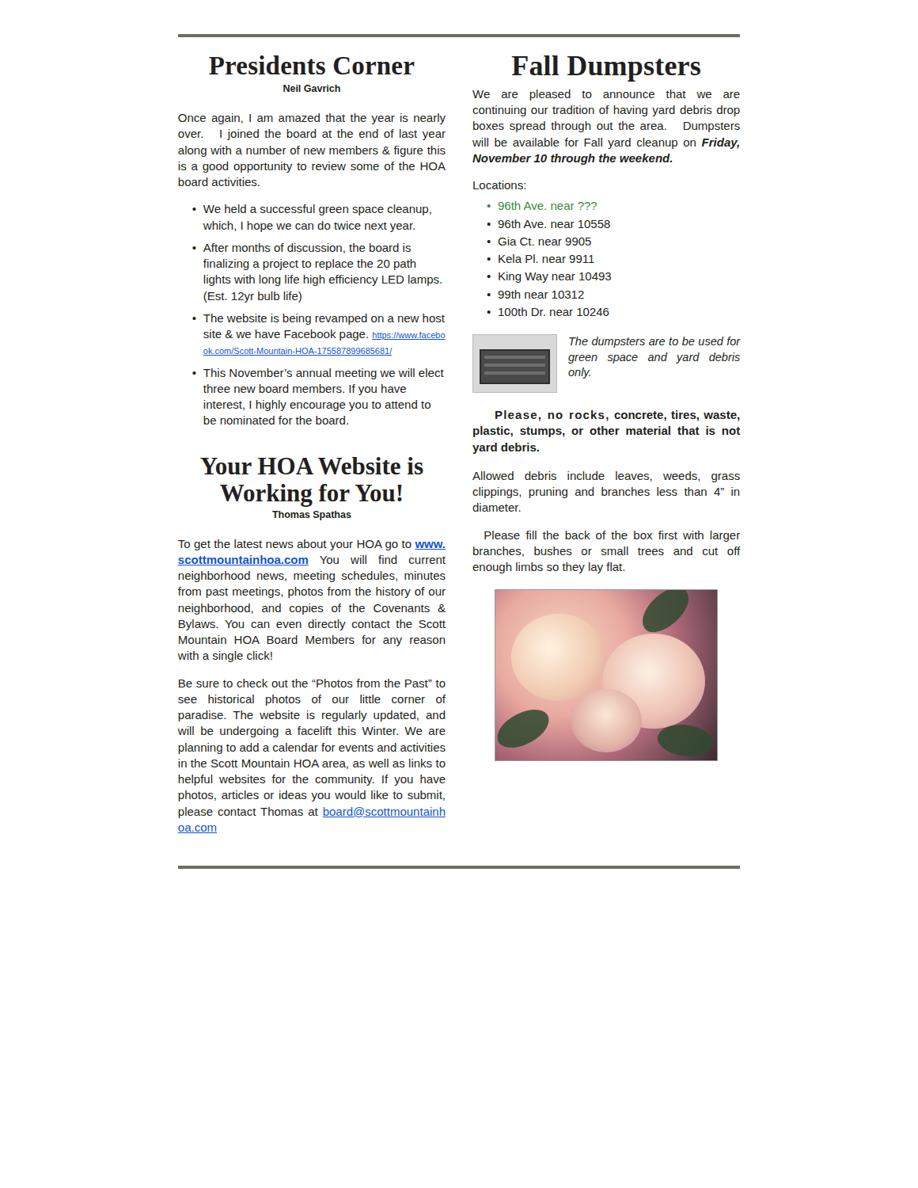Presidents Corner
Neil Gavrich
Once again, I am amazed that the year is nearly over. I joined the board at the end of last year along with a number of new members & figure this is a good opportunity to review some of the HOA board activities.
We held a successful green space cleanup, which, I hope we can do twice next year.
After months of discussion, the board is finalizing a project to replace the 20 path lights with long life high efficiency LED lamps.(Est. 12yr bulb life)
The website is being revamped on a new host site & we have Facebook page. https://www.facebook.com/Scott-Mountain-HOA-175587899685681/
This November’s annual meeting we will elect three new board members. If you have interest, I highly encourage you to attend to be nominated for the board.
Your HOA Website is Working for You!
Thomas Spathas
To get the latest news about your HOA go to www.scottmountainhoa.com You will find current neighborhood news, meeting schedules, minutes from past meetings, photos from the history of our neighborhood, and copies of the Covenants & Bylaws. You can even directly contact the Scott Mountain HOA Board Members for any reason with a single click!
Be sure to check out the “Photos from the Past” to see historical photos of our little corner of paradise. The website is regularly updated, and will be undergoing a facelift this Winter. We are planning to add a calendar for events and activities in the Scott Mountain HOA area, as well as links to helpful websites for the community. If you have photos, articles or ideas you would like to submit, please contact Thomas at board@scottmountainhoa.com
Fall Dumpsters
We are pleased to announce that we are continuing our tradition of having yard debris drop boxes spread through out the area. Dumpsters will be available for Fall yard cleanup on Friday, November 10 through the weekend.
Locations:
96th Ave. near ???
96th Ave. near 10558
Gia Ct. near 9905
Kela Pl. near 9911
King Way near 10493
99th near 10312
100th Dr. near 10246
The dumpsters are to be used for green space and yard debris only.
Please, no rocks, concrete, tires, waste, plastic, stumps, or other material that is not yard debris.
Allowed debris include leaves, weeds, grass clippings, pruning and branches less than 4” in diameter.
Please fill the back of the box first with larger branches, bushes or small trees and cut off enough limbs so they lay flat.